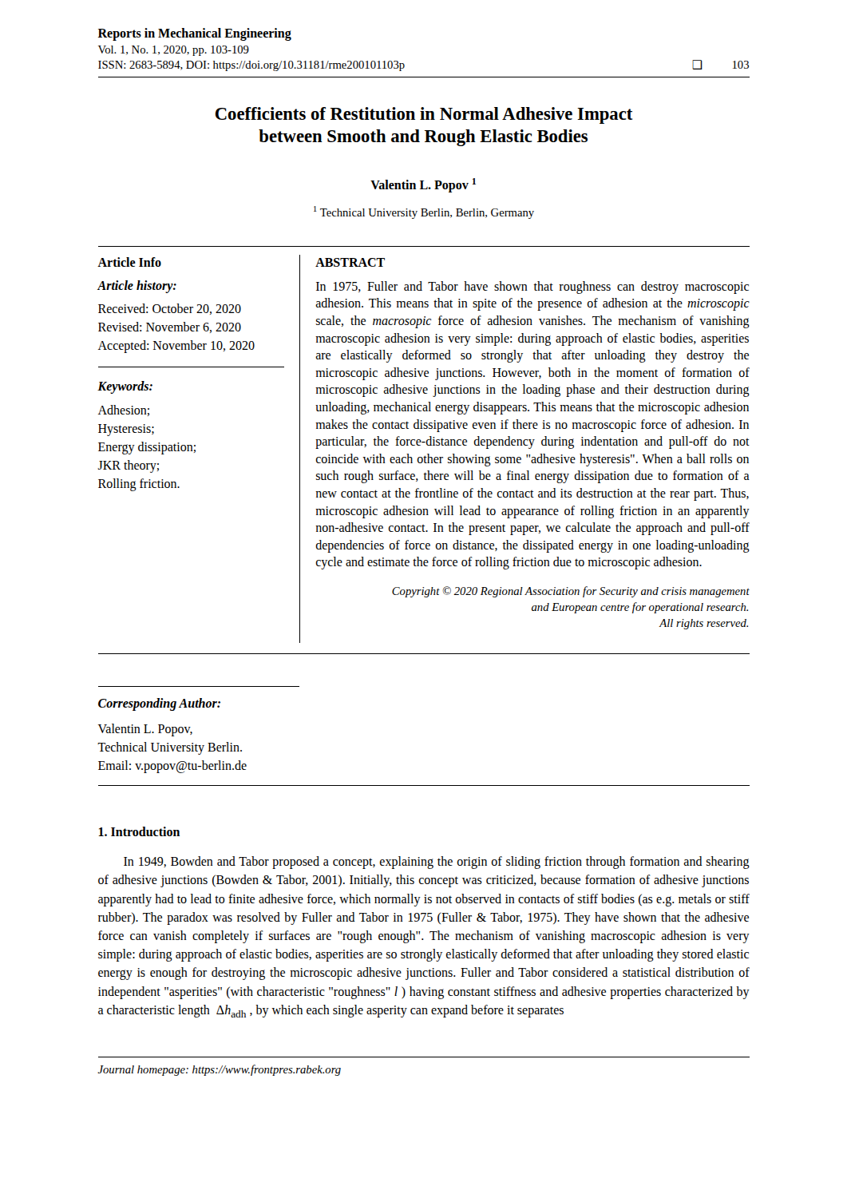Reports in Mechanical Engineering
Vol. 1, No. 1, 2020, pp. 103-109
ISSN: 2683-5894, DOI: https://doi.org/10.31181/rme200101103p
❑103
Coefficients of Restitution in Normal Adhesive Impact
between Smooth and Rough Elastic Bodies
Valentin L. Popov 1
1 Technical University Berlin, Berlin, Germany
| Article Info Article history: Received: October 20, 2020 Revised: November 6, 2020 Accepted: November 10, 2020 Keywords: Adhesion; Hysteresis; Energy dissipation; JKR theory; Rolling friction. | ABSTRACT In 1975, Fuller and Tabor have shown that roughness can destroy macroscopic adhesion. This means that in spite of the presence of adhesion at the microscopic scale, the macrosopic force of adhesion vanishes. The mechanism of vanishing macroscopic adhesion is very simple: during approach of elastic bodies, asperities are elastically deformed so strongly that after unloading they destroy the microscopic adhesive junctions. However, both in the moment of formation of microscopic adhesive junctions in the loading phase and their destruction during unloading, mechanical energy disappears. This means that the microscopic adhesion makes the contact dissipative even if there is no macroscopic force of adhesion. In particular, the force-distance dependency during indentation and pull-off do not coincide with each other showing some "adhesive hysteresis". When a ball rolls on such rough surface, there will be a final energy dissipation due to formation of a new contact at the frontline of the contact and its destruction at the rear part. Thus, microscopic adhesion will lead to appearance of rolling friction in an apparently non-adhesive contact. In the present paper, we calculate the approach and pull-off dependencies of force on distance, the dissipated energy in one loading-unloading cycle and estimate the force of rolling friction due to microscopic adhesion. Copyright © 2020 Regional Association for Security and crisis management and European centre for operational research. All rights reserved. |
Corresponding Author:
Valentin L. Popov,
Technical University Berlin.
Email: v.popov@tu-berlin.de
1. Introduction
In 1949, Bowden and Tabor proposed a concept, explaining the origin of sliding friction through formation and shearing of adhesive junctions (Bowden & Tabor, 2001). Initially, this concept was criticized, because formation of adhesive junctions apparently had to lead to finite adhesive force, which normally is not observed in contacts of stiff bodies (as e.g. metals or stiff rubber). The paradox was resolved by Fuller and Tabor in 1975 (Fuller & Tabor, 1975). They have shown that the adhesive force can vanish completely if surfaces are "rough enough". The mechanism of vanishing macroscopic adhesion is very simple: during approach of elastic bodies, asperities are so strongly elastically deformed that after unloading they stored elastic energy is enough for destroying the microscopic adhesive junctions. Fuller and Tabor considered a statistical distribution of independent "asperities" (with characteristic "roughness" l ) having constant stiffness and adhesive properties characterized by a characteristic length Δhadh , by which each single asperity can expand before it separates
Journal homepage: https://www.frontpres.rabek.org